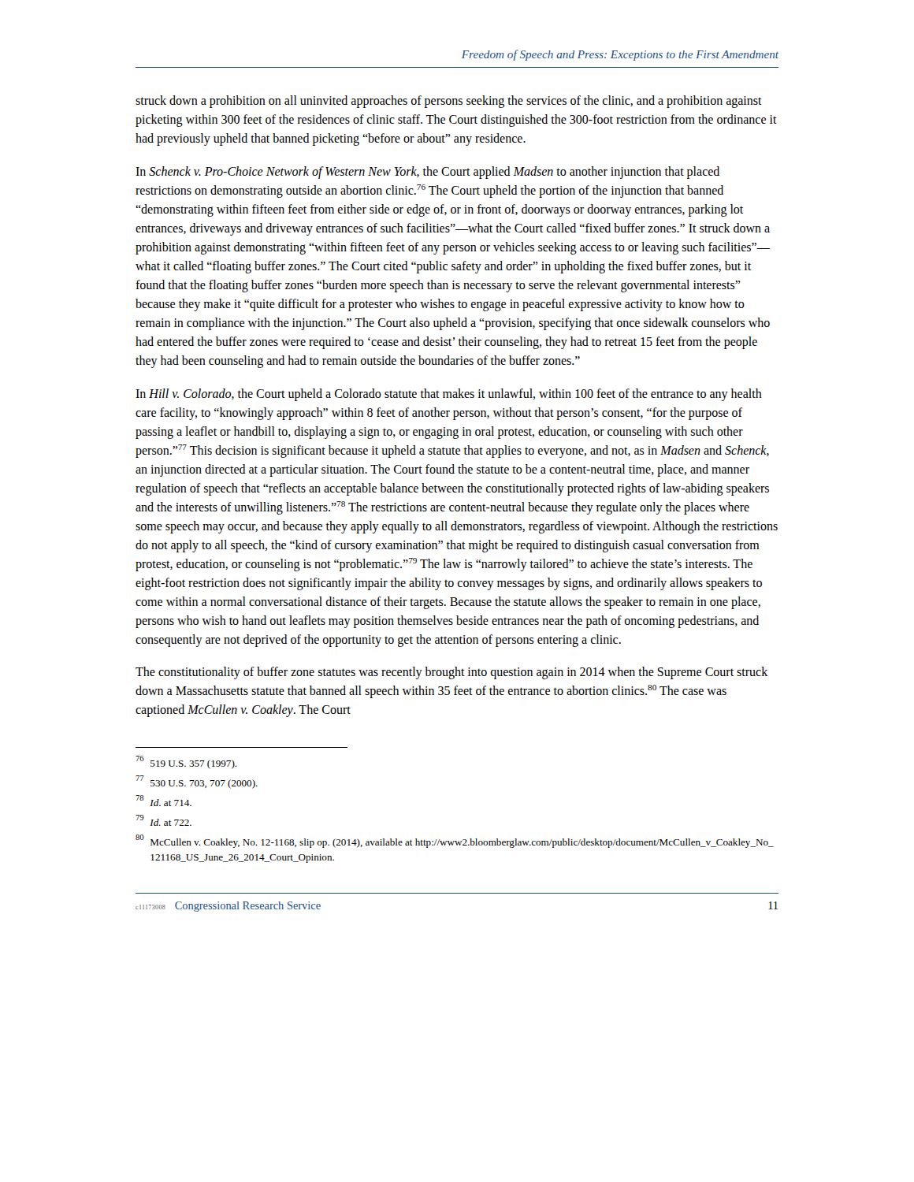Freedom of Speech and Press: Exceptions to the First Amendment
struck down a prohibition on all uninvited approaches of persons seeking the services of the clinic, and a prohibition against picketing within 300 feet of the residences of clinic staff. The Court distinguished the 300-foot restriction from the ordinance it had previously upheld that banned picketing “before or about” any residence.
In Schenck v. Pro-Choice Network of Western New York, the Court applied Madsen to another injunction that placed restrictions on demonstrating outside an abortion clinic.76 The Court upheld the portion of the injunction that banned “demonstrating within fifteen feet from either side or edge of, or in front of, doorways or doorway entrances, parking lot entrances, driveways and driveway entrances of such facilities”—what the Court called “fixed buffer zones.” It struck down a prohibition against demonstrating “within fifteen feet of any person or vehicles seeking access to or leaving such facilities”—what it called “floating buffer zones.” The Court cited “public safety and order” in upholding the fixed buffer zones, but it found that the floating buffer zones “burden more speech than is necessary to serve the relevant governmental interests” because they make it “quite difficult for a protester who wishes to engage in peaceful expressive activity to know how to remain in compliance with the injunction.” The Court also upheld a “provision, specifying that once sidewalk counselors who had entered the buffer zones were required to ‘cease and desist’ their counseling, they had to retreat 15 feet from the people they had been counseling and had to remain outside the boundaries of the buffer zones.”
In Hill v. Colorado, the Court upheld a Colorado statute that makes it unlawful, within 100 feet of the entrance to any health care facility, to “knowingly approach” within 8 feet of another person, without that person’s consent, “for the purpose of passing a leaflet or handbill to, displaying a sign to, or engaging in oral protest, education, or counseling with such other person.”77 This decision is significant because it upheld a statute that applies to everyone, and not, as in Madsen and Schenck, an injunction directed at a particular situation. The Court found the statute to be a content-neutral time, place, and manner regulation of speech that “reflects an acceptable balance between the constitutionally protected rights of law-abiding speakers and the interests of unwilling listeners.”78 The restrictions are content-neutral because they regulate only the places where some speech may occur, and because they apply equally to all demonstrators, regardless of viewpoint. Although the restrictions do not apply to all speech, the “kind of cursory examination” that might be required to distinguish casual conversation from protest, education, or counseling is not “problematic.”79 The law is “narrowly tailored” to achieve the state’s interests. The eight-foot restriction does not significantly impair the ability to convey messages by signs, and ordinarily allows speakers to come within a normal conversational distance of their targets. Because the statute allows the speaker to remain in one place, persons who wish to hand out leaflets may position themselves beside entrances near the path of oncoming pedestrians, and consequently are not deprived of the opportunity to get the attention of persons entering a clinic.
The constitutionality of buffer zone statutes was recently brought into question again in 2014 when the Supreme Court struck down a Massachusetts statute that banned all speech within 35 feet of the entrance to abortion clinics.80 The case was captioned McCullen v. Coakley. The Court
519 U.S. 357 (1997).
530 U.S. 703, 707 (2000).
Id. at 714.
Id. at 722.
McCullen v. Coakley, No. 12-1168, slip op. (2014), available at http://www2.bloomberglaw.com/public/desktop/document/McCullen_v_Coakley_No_121168_US_June_26_2014_Court_Opinion.
c11173008 Congressional Research Service
11